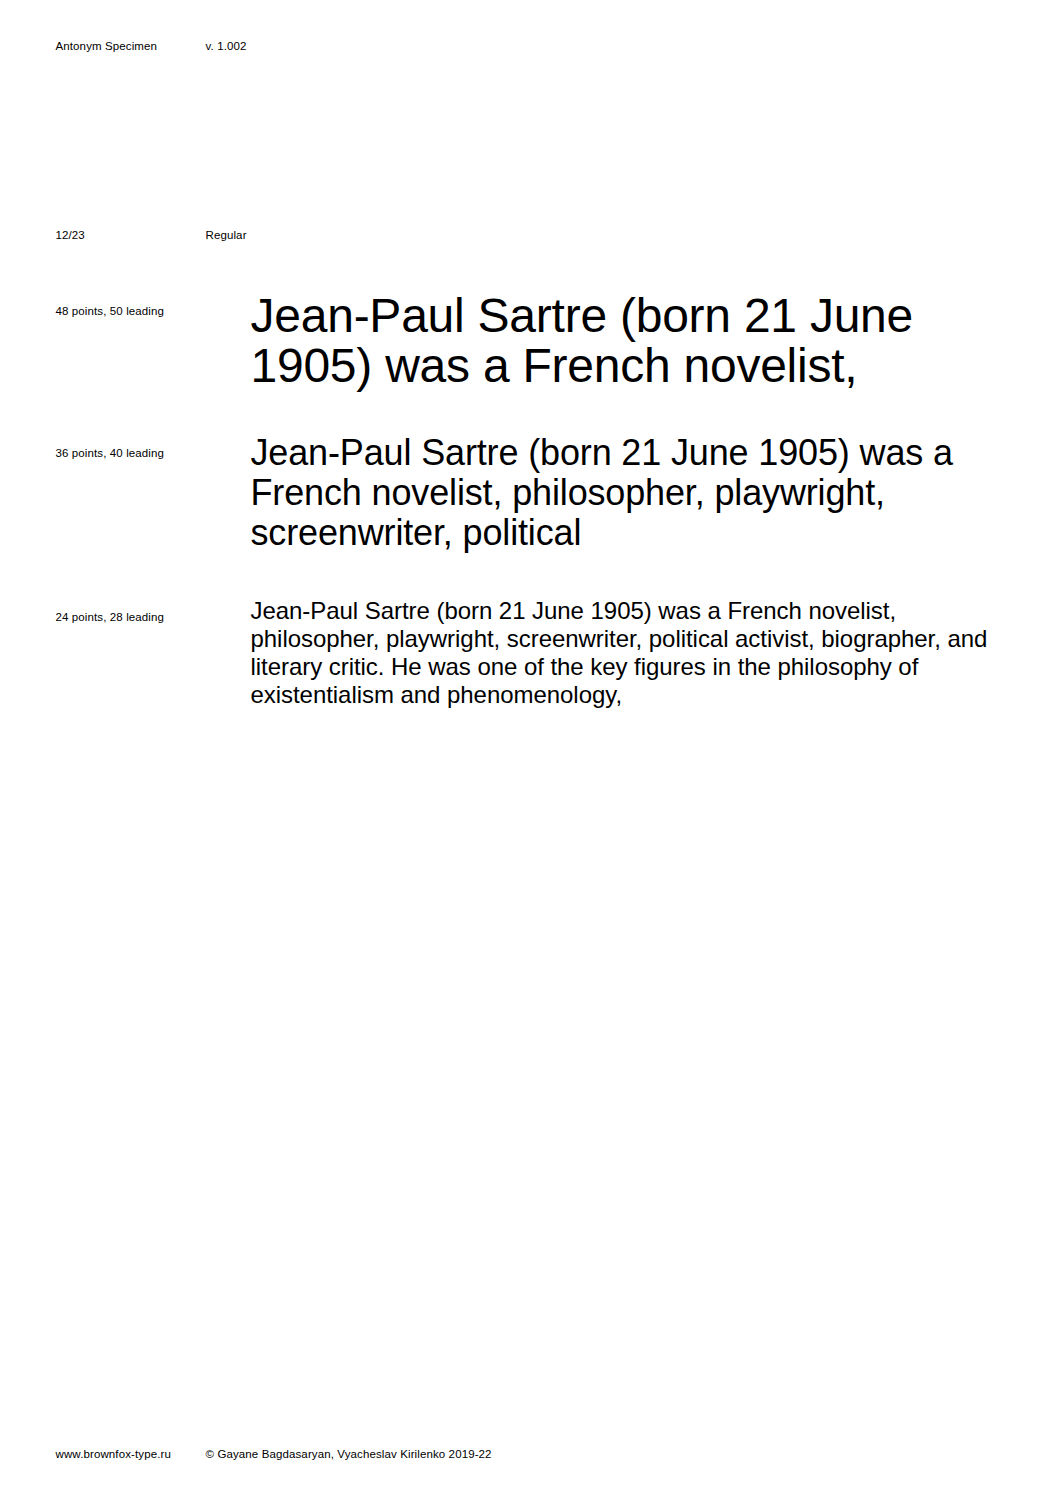Antonym Specimen
v. 1.002
12/23
Regular
48 points, 50 leading
Jean-Paul Sartre (born 21 June 1905) was a French novelist,
36 points, 40 leading
Jean-Paul Sartre (born 21 June 1905) was a French novelist, philosopher, playwright, screenwriter, political
24 points, 28 leading
Jean-Paul Sartre (born 21 June 1905) was a French novelist, philosopher, playwright, screenwriter, political activist, biographer, and literary critic. He was one of the key figures in the philosophy of existentialism and phenomenology,
www.brownfox-type.ru
© Gayane Bagdasaryan, Vyacheslav Kirilenko 2019-22